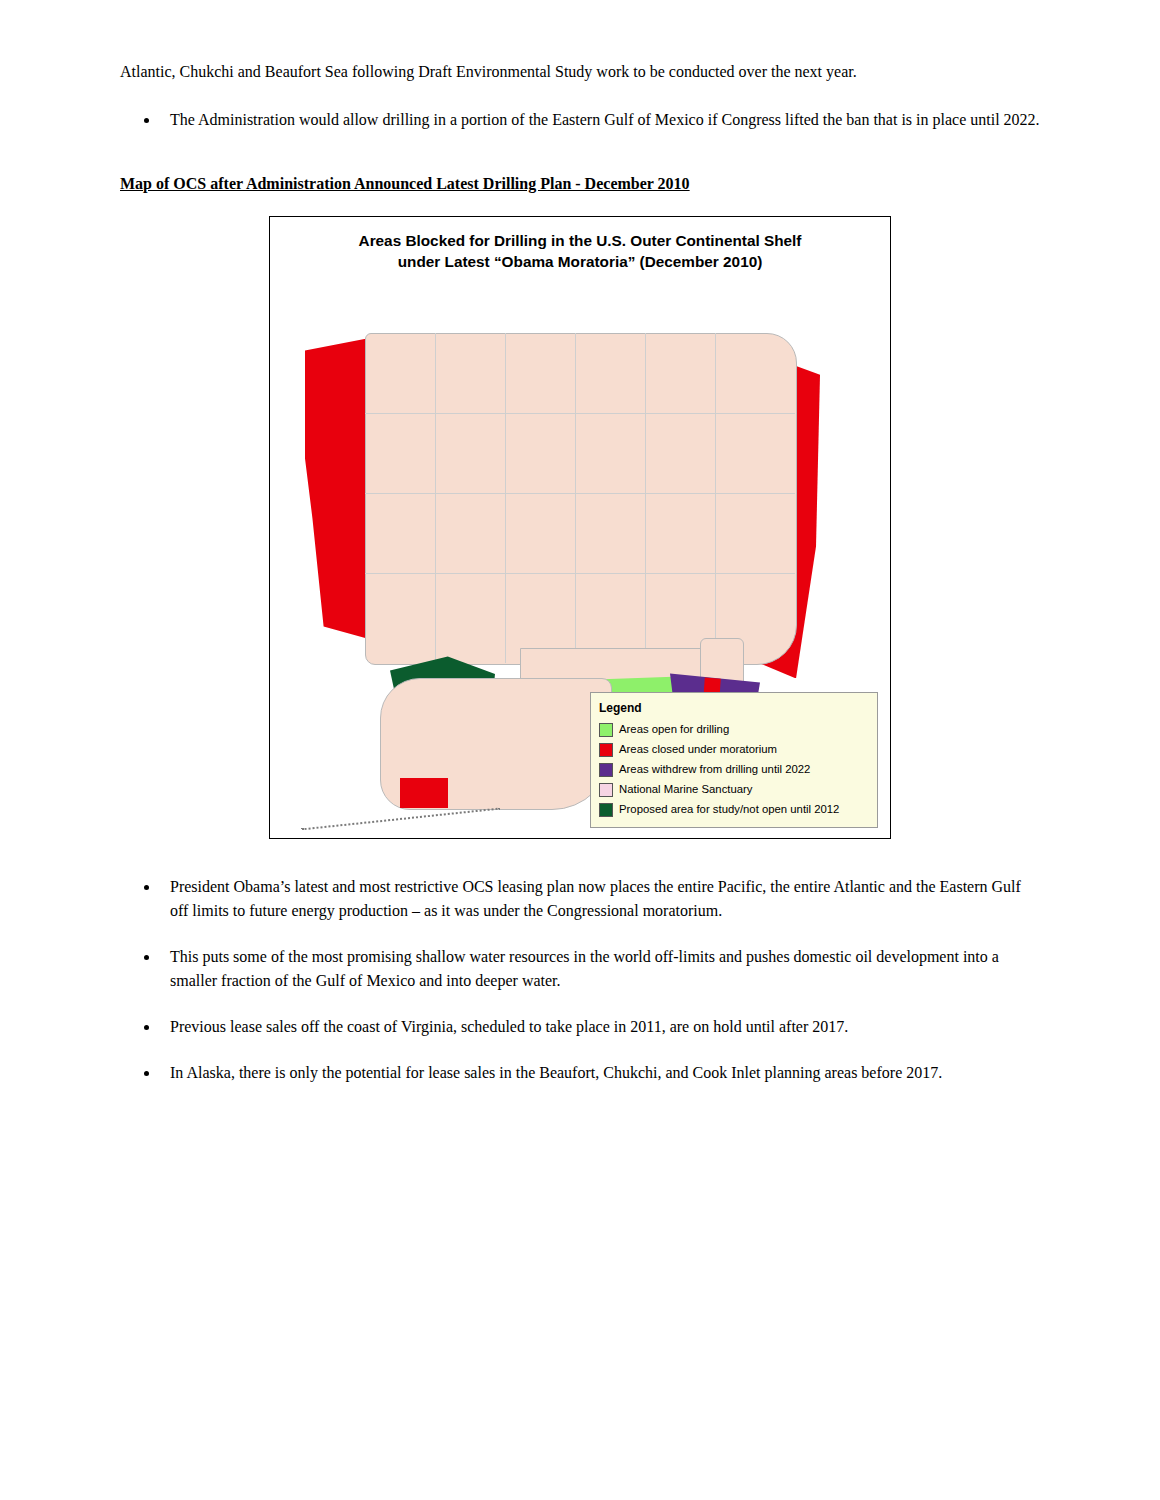Atlantic, Chukchi and Beaufort Sea following Draft Environmental Study work to be conducted over the next year.
The Administration would allow drilling in a portion of the Eastern Gulf of Mexico if Congress lifted the ban that is in place until 2022.
Map of OCS after Administration Announced Latest Drilling Plan - December 2010
Areas Blocked for Drilling in the U.S. Outer Continental Shelf
under Latest “Obama Moratoria” (December 2010)
Legend
Areas open for drilling
Areas closed under moratorium
Areas withdrew from drilling until 2022
National Marine Sanctuary
Proposed area for study/not open until 2012
President Obama’s latest and most restrictive OCS leasing plan now places the entire Pacific, the entire Atlantic and the Eastern Gulf off limits to future energy production – as it was under the Congressional moratorium.
This puts some of the most promising shallow water resources in the world off-limits and pushes domestic oil development into a smaller fraction of the Gulf of Mexico and into deeper water.
Previous lease sales off the coast of Virginia, scheduled to take place in 2011, are on hold until after 2017.
In Alaska, there is only the potential for lease sales in the Beaufort, Chukchi, and Cook Inlet planning areas before 2017.